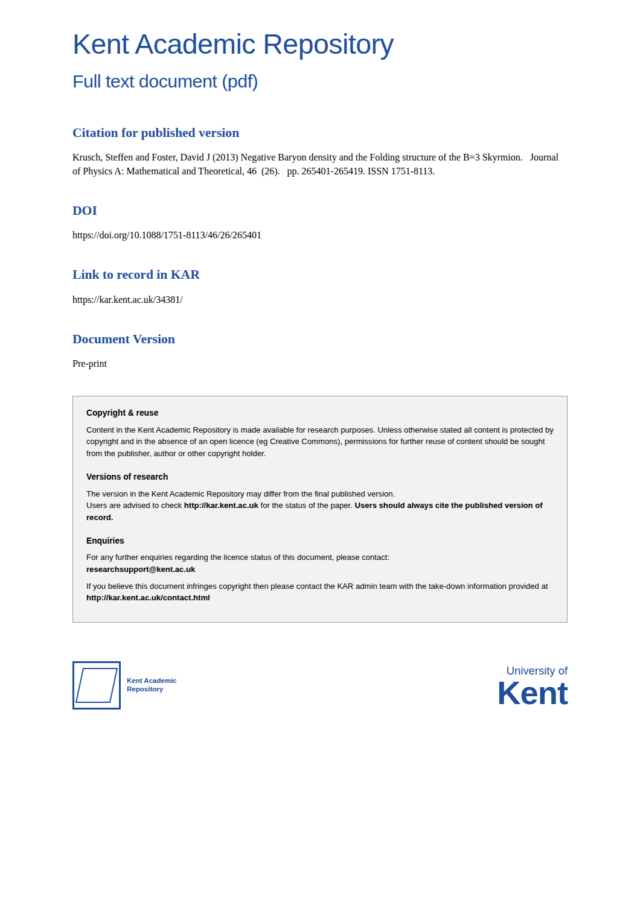Kent Academic Repository
Full text document (pdf)
Citation for published version
Krusch, Steffen and Foster, David J (2013) Negative Baryon density and the Folding structure of the B=3 Skyrmion. Journal of Physics A: Mathematical and Theoretical, 46 (26). pp. 265401-265419. ISSN 1751-8113.
DOI
https://doi.org/10.1088/1751-8113/46/26/265401
Link to record in KAR
https://kar.kent.ac.uk/34381/
Document Version
Pre-print
Copyright & reuse
Content in the Kent Academic Repository is made available for research purposes. Unless otherwise stated all content is protected by copyright and in the absence of an open licence (eg Creative Commons), permissions for further reuse of content should be sought from the publisher, author or other copyright holder.
Versions of research
The version in the Kent Academic Repository may differ from the final published version.
Users are advised to check http://kar.kent.ac.uk for the status of the paper. Users should always cite the published version of record.
Enquiries
For any further enquiries regarding the licence status of this document, please contact:
researchsupport@kent.ac.uk
If you believe this document infringes copyright then please contact the KAR admin team with the take-down information provided at http://kar.kent.ac.uk/contact.html
Kent Academic
Repository
University of
Kent